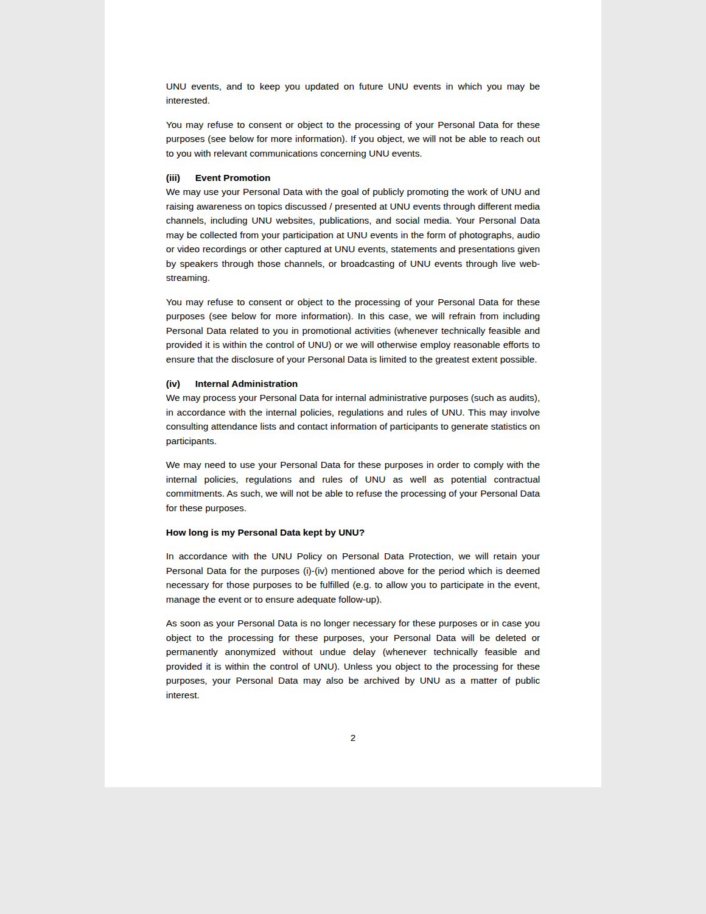UNU events, and to keep you updated on future UNU events in which you may be interested.
You may refuse to consent or object to the processing of your Personal Data for these purposes (see below for more information). If you object, we will not be able to reach out to you with relevant communications concerning UNU events.
(iii) Event Promotion
We may use your Personal Data with the goal of publicly promoting the work of UNU and raising awareness on topics discussed / presented at UNU events through different media channels, including UNU websites, publications, and social media. Your Personal Data may be collected from your participation at UNU events in the form of photographs, audio or video recordings or other captured at UNU events, statements and presentations given by speakers through those channels, or broadcasting of UNU events through live web-streaming.
You may refuse to consent or object to the processing of your Personal Data for these purposes (see below for more information). In this case, we will refrain from including Personal Data related to you in promotional activities (whenever technically feasible and provided it is within the control of UNU) or we will otherwise employ reasonable efforts to ensure that the disclosure of your Personal Data is limited to the greatest extent possible.
(iv) Internal Administration
We may process your Personal Data for internal administrative purposes (such as audits), in accordance with the internal policies, regulations and rules of UNU. This may involve consulting attendance lists and contact information of participants to generate statistics on participants.
We may need to use your Personal Data for these purposes in order to comply with the internal policies, regulations and rules of UNU as well as potential contractual commitments. As such, we will not be able to refuse the processing of your Personal Data for these purposes.
How long is my Personal Data kept by UNU?
In accordance with the UNU Policy on Personal Data Protection, we will retain your Personal Data for the purposes (i)-(iv) mentioned above for the period which is deemed necessary for those purposes to be fulfilled (e.g. to allow you to participate in the event, manage the event or to ensure adequate follow-up).
As soon as your Personal Data is no longer necessary for these purposes or in case you object to the processing for these purposes, your Personal Data will be deleted or permanently anonymized without undue delay (whenever technically feasible and provided it is within the control of UNU). Unless you object to the processing for these purposes, your Personal Data may also be archived by UNU as a matter of public interest.
2